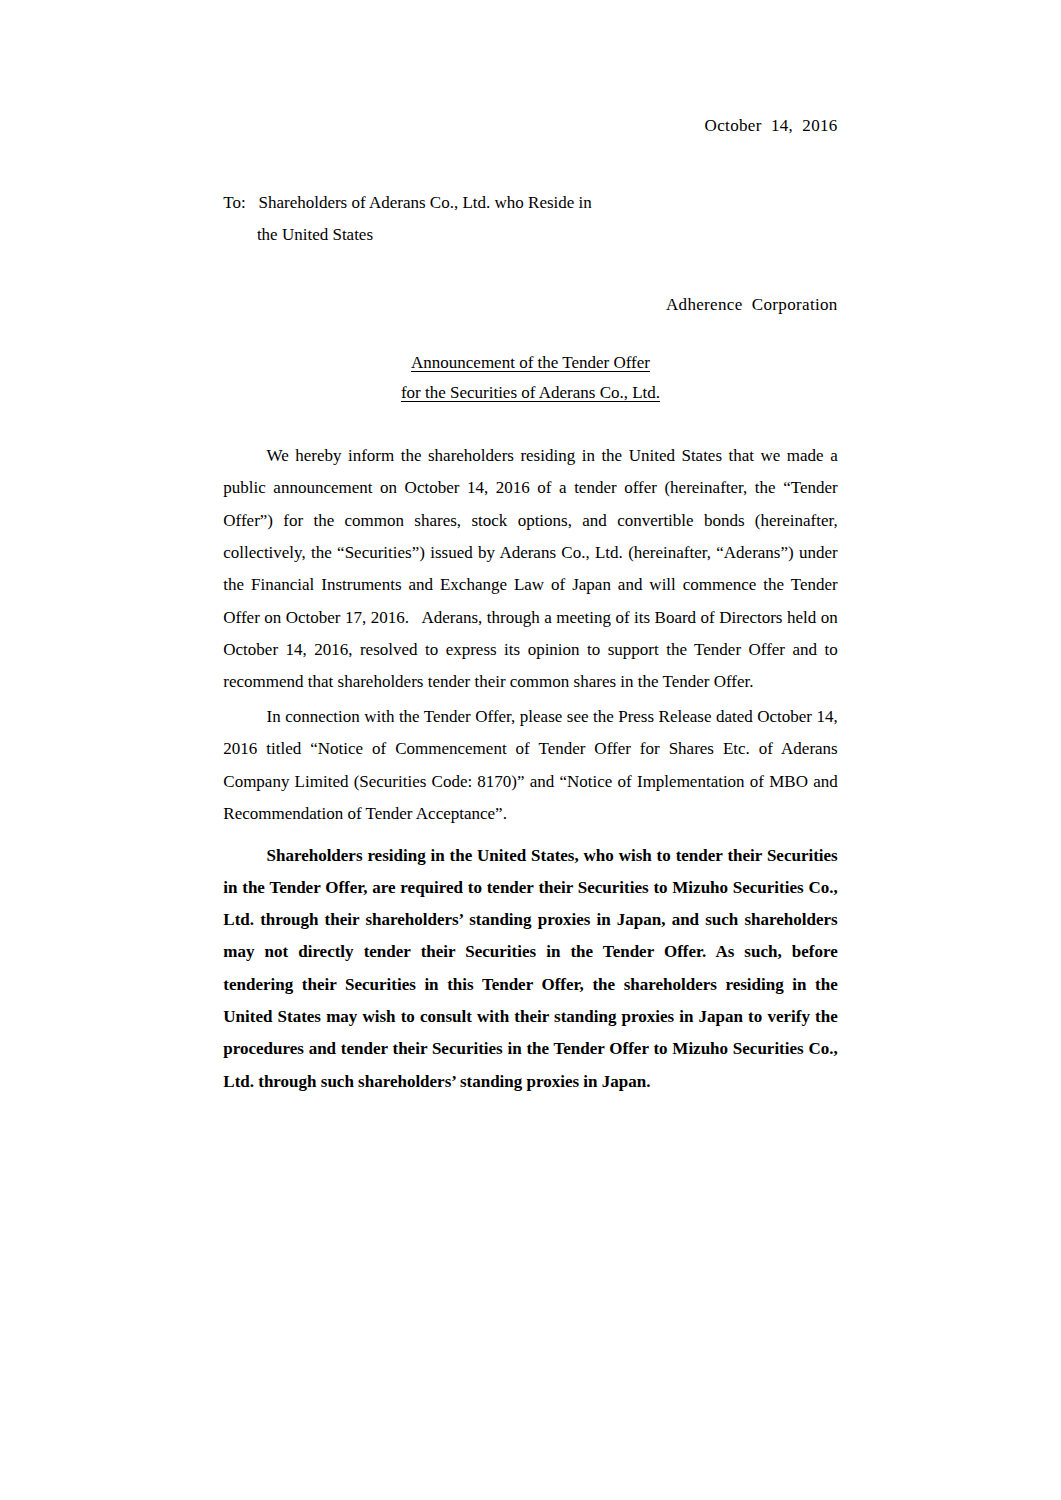October 14, 2016
To: Shareholders of Aderans Co., Ltd. who Reside in
the United States
Adherence Corporation
Announcement of the Tender Offer for the Securities of Aderans Co., Ltd.
We hereby inform the shareholders residing in the United States that we made a public announcement on October 14, 2016 of a tender offer (hereinafter, the “Tender Offer”) for the common shares, stock options, and convertible bonds (hereinafter, collectively, the “Securities”) issued by Aderans Co., Ltd. (hereinafter, “Aderans”) under the Financial Instruments and Exchange Law of Japan and will commence the Tender Offer on October 17, 2016. Aderans, through a meeting of its Board of Directors held on October 14, 2016, resolved to express its opinion to support the Tender Offer and to recommend that shareholders tender their common shares in the Tender Offer.
In connection with the Tender Offer, please see the Press Release dated October 14, 2016 titled “Notice of Commencement of Tender Offer for Shares Etc. of Aderans Company Limited (Securities Code: 8170)” and “Notice of Implementation of MBO and Recommendation of Tender Acceptance”.
Shareholders residing in the United States, who wish to tender their Securities in the Tender Offer, are required to tender their Securities to Mizuho Securities Co., Ltd. through their shareholders’ standing proxies in Japan, and such shareholders may not directly tender their Securities in the Tender Offer. As such, before tendering their Securities in this Tender Offer, the shareholders residing in the United States may wish to consult with their standing proxies in Japan to verify the procedures and tender their Securities in the Tender Offer to Mizuho Securities Co., Ltd. through such shareholders’ standing proxies in Japan.